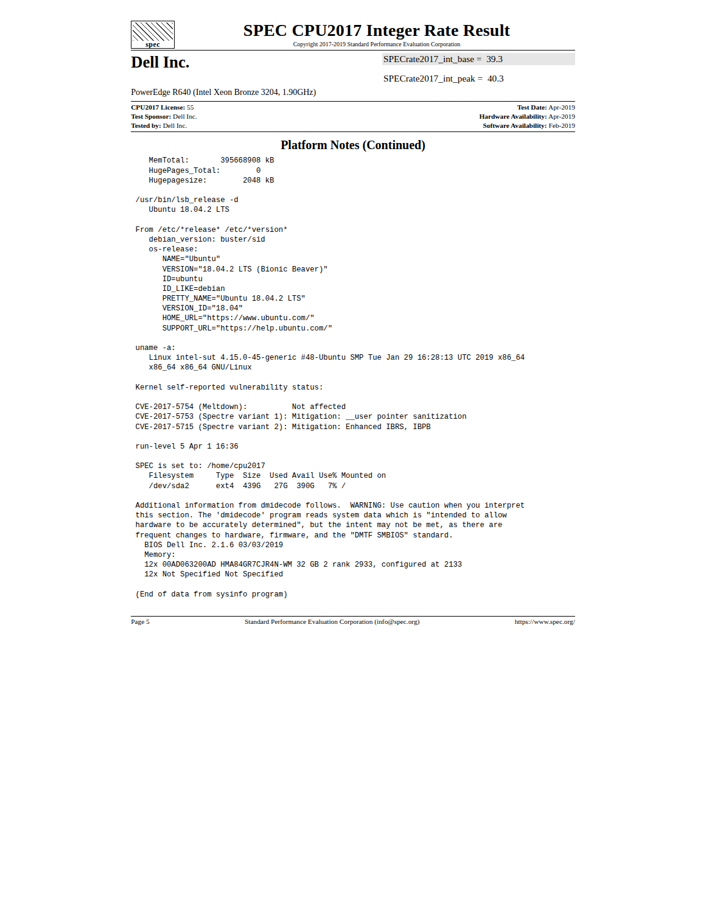spec
SPEC CPU2017 Integer Rate Result
Copyright 2017-2019 Standard Performance Evaluation Corporation
Dell Inc.
PowerEdge R640 (Intel Xeon Bronze 3204, 1.90GHz)
SPECrate2017_int_base = 39.3
SPECrate2017_int_peak = 40.3
CPU2017 License: 55
Test Sponsor: Dell Inc.
Tested by: Dell Inc.
Test Date: Apr-2019
Hardware Availability: Apr-2019
Software Availability: Feb-2019
Platform Notes (Continued)
    MemTotal:       395668908 kB
    HugePages_Total:        0
    Hugepagesize:        2048 kB

 /usr/bin/lsb_release -d
    Ubuntu 18.04.2 LTS

 From /etc/*release* /etc/*version*
    debian_version: buster/sid
    os-release:
       NAME="Ubuntu"
       VERSION="18.04.2 LTS (Bionic Beaver)"
       ID=ubuntu
       ID_LIKE=debian
       PRETTY_NAME="Ubuntu 18.04.2 LTS"
       VERSION_ID="18.04"
       HOME_URL="https://www.ubuntu.com/"
       SUPPORT_URL="https://help.ubuntu.com/"

 uname -a:
    Linux intel-sut 4.15.0-45-generic #48-Ubuntu SMP Tue Jan 29 16:28:13 UTC 2019 x86_64
    x86_64 x86_64 GNU/Linux

 Kernel self-reported vulnerability status:

 CVE-2017-5754 (Meltdown):          Not affected
 CVE-2017-5753 (Spectre variant 1): Mitigation: __user pointer sanitization
 CVE-2017-5715 (Spectre variant 2): Mitigation: Enhanced IBRS, IBPB

 run-level 5 Apr 1 16:36

 SPEC is set to: /home/cpu2017
    Filesystem     Type  Size  Used Avail Use% Mounted on
    /dev/sda2      ext4  439G   27G  390G   7% /

 Additional information from dmidecode follows.  WARNING: Use caution when you interpret
 this section. The 'dmidecode' program reads system data which is "intended to allow
 hardware to be accurately determined", but the intent may not be met, as there are
 frequent changes to hardware, firmware, and the "DMTF SMBIOS" standard.
   BIOS Dell Inc. 2.1.6 03/03/2019
   Memory:
   12x 00AD063200AD HMA84GR7CJR4N-WM 32 GB 2 rank 2933, configured at 2133
   12x Not Specified Not Specified

 (End of data from sysinfo program)
Page 5
Standard Performance Evaluation Corporation (info@spec.org)
https://www.spec.org/